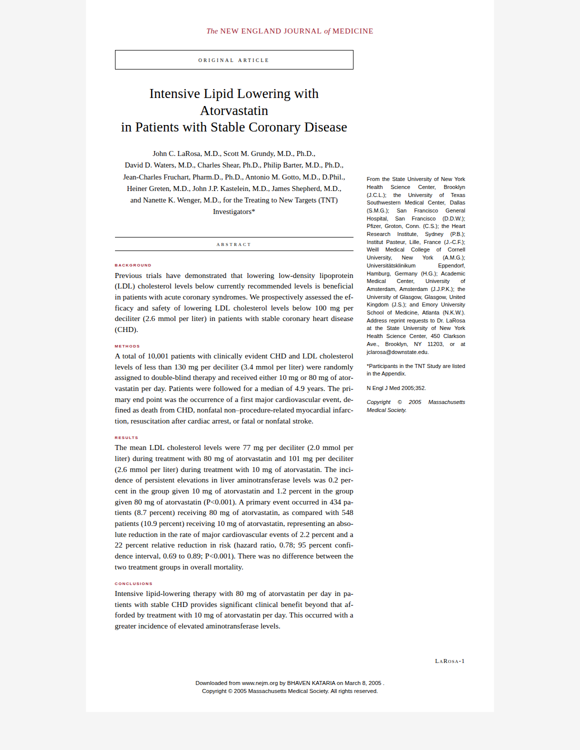The NEW ENGLAND JOURNAL of MEDICINE
original article
Intensive Lipid Lowering with Atorvastatin
in Patients with Stable Coronary Disease
John C. LaRosa, M.D., Scott M. Grundy, M.D., Ph.D.,
David D. Waters, M.D., Charles Shear, Ph.D., Philip Barter, M.D., Ph.D.,
Jean-Charles Fruchart, Pharm.D., Ph.D., Antonio M. Gotto, M.D., D.Phil.,
Heiner Greten, M.D., John J.P. Kastelein, M.D., James Shepherd, M.D.,
and Nanette K. Wenger, M.D., for the Treating to New Targets (TNT) Investigators*
abstract
background
Previous trials have demonstrated that lowering low-density lipoprotein (LDL) cholesterol levels below currently recommended levels is beneficial in patients with acute coronary syndromes. We prospectively assessed the efficacy and safety of lowering LDL cholesterol levels below 100 mg per deciliter (2.6 mmol per liter) in patients with stable coronary heart disease (CHD).
methods
A total of 10,001 patients with clinically evident CHD and LDL cholesterol levels of less than 130 mg per deciliter (3.4 mmol per liter) were randomly assigned to double-blind therapy and received either 10 mg or 80 mg of atorvastatin per day. Patients were followed for a median of 4.9 years. The primary end point was the occurrence of a first major cardiovascular event, defined as death from CHD, nonfatal non–procedure-related myocardial infarction, resuscitation after cardiac arrest, or fatal or nonfatal stroke.
results
The mean LDL cholesterol levels were 77 mg per deciliter (2.0 mmol per liter) during treatment with 80 mg of atorvastatin and 101 mg per deciliter (2.6 mmol per liter) during treatment with 10 mg of atorvastatin. The incidence of persistent elevations in liver aminotransferase levels was 0.2 percent in the group given 10 mg of atorvastatin and 1.2 percent in the group given 80 mg of atorvastatin (P<0.001). A primary event occurred in 434 patients (8.7 percent) receiving 80 mg of atorvastatin, as compared with 548 patients (10.9 percent) receiving 10 mg of atorvastatin, representing an absolute reduction in the rate of major cardiovascular events of 2.2 percent and a 22 percent relative reduction in risk (hazard ratio, 0.78; 95 percent confidence interval, 0.69 to 0.89; P<0.001). There was no difference between the two treatment groups in overall mortality.
conclusions
Intensive lipid-lowering therapy with 80 mg of atorvastatin per day in patients with stable CHD provides significant clinical benefit beyond that afforded by treatment with 10 mg of atorvastatin per day. This occurred with a greater incidence of elevated aminotransferase levels.
From the State University of New York Health Science Center, Brooklyn (J.C.L.); the University of Texas Southwestern Medical Center, Dallas (S.M.G.); San Francisco General Hospital, San Francisco (D.D.W.); Pfizer, Groton, Conn. (C.S.); the Heart Research Institute, Sydney (P.B.); Institut Pasteur, Lille, France (J.-C.F.); Weill Medical College of Cornell University, New York (A.M.G.); Universitätsklinikum Eppendorf, Hamburg, Germany (H.G.); Academic Medical Center, University of Amsterdam, Amsterdam (J.J.P.K.); the University of Glasgow, Glasgow, United Kingdom (J.S.); and Emory University School of Medicine, Atlanta (N.K.W.). Address reprint requests to Dr. LaRosa at the State University of New York Health Science Center, 450 Clarkson Ave., Brooklyn, NY 11203, or at jclarosa@downstate.edu.
*Participants in the TNT Study are listed in the Appendix.
N Engl J Med 2005;352.
Copyright © 2005 Massachusetts Medical Society.
LaRosa-1
Downloaded from www.nejm.org by BHAVEN KATARIA on March 8, 2005 . Copyright © 2005 Massachusetts Medical Society. All rights reserved.